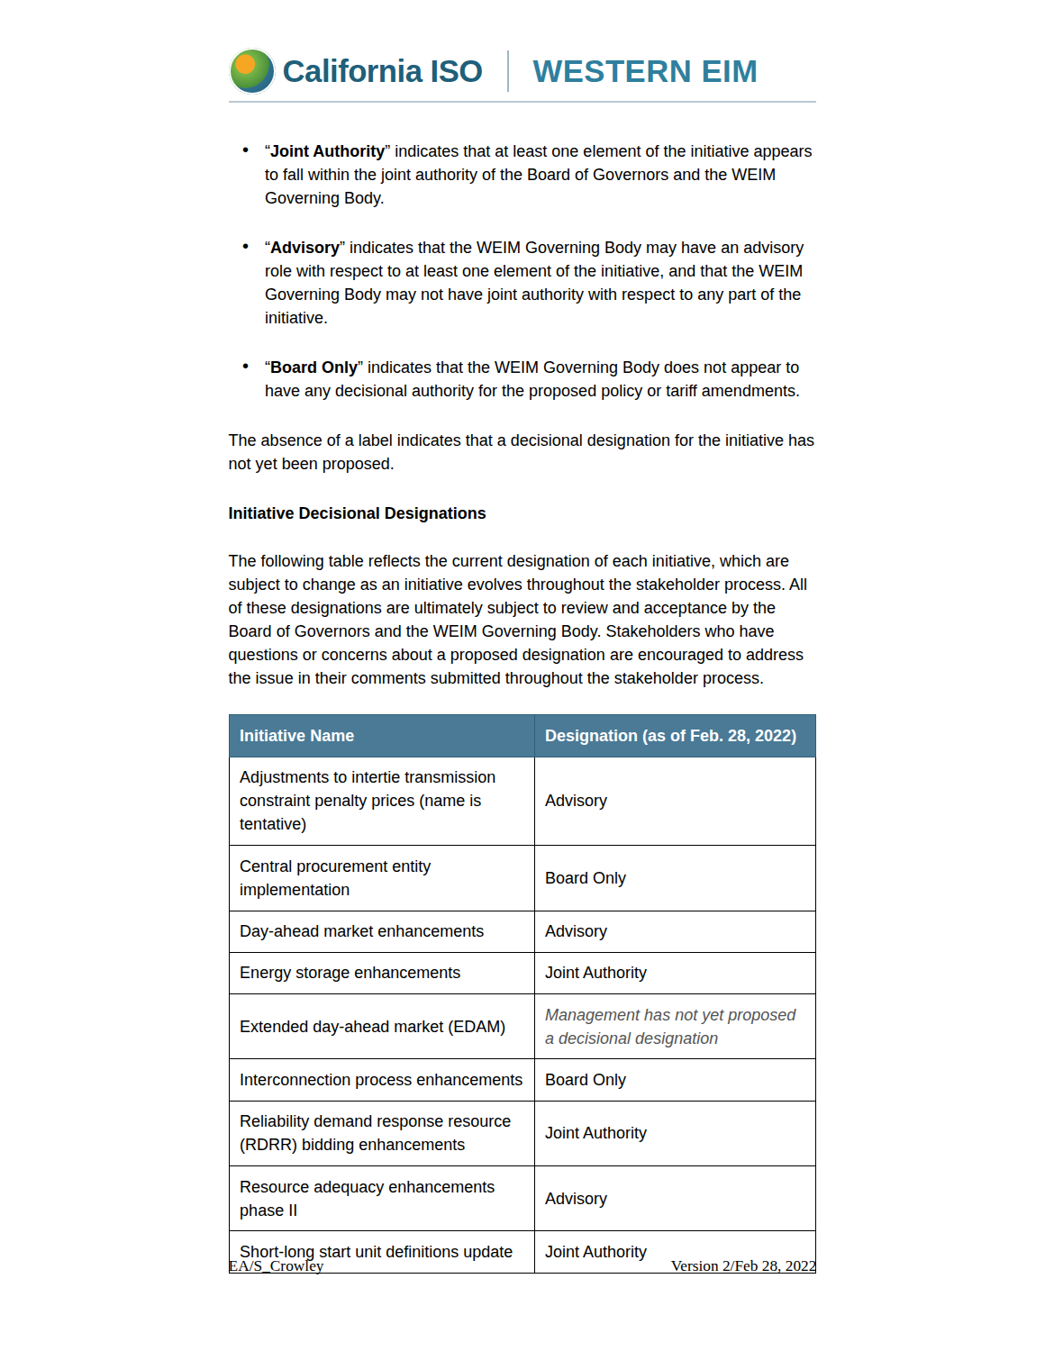California ISO
WESTERN EIM
“Joint Authority” indicates that at least one element of the initiative appears to fall within the joint authority of the Board of Governors and the WEIM Governing Body.
“Advisory” indicates that the WEIM Governing Body may have an advisory role with respect to at least one element of the initiative, and that the WEIM Governing Body may not have joint authority with respect to any part of the initiative.
“Board Only” indicates that the WEIM Governing Body does not appear to have any decisional authority for the proposed policy or tariff amendments.
The absence of a label indicates that a decisional designation for the initiative has not yet been proposed.
Initiative Decisional Designations
The following table reflects the current designation of each initiative, which are subject to change as an initiative evolves throughout the stakeholder process. All of these designations are ultimately subject to review and acceptance by the Board of Governors and the WEIM Governing Body. Stakeholders who have questions or concerns about a proposed designation are encouraged to address the issue in their comments submitted throughout the stakeholder process.
| Initiative Name | Designation (as of Feb. 28, 2022) |
| --- | --- |
| Adjustments to intertie transmission constraint penalty prices (name is tentative) | Advisory |
| Central procurement entity implementation | Board Only |
| Day-ahead market enhancements | Advisory |
| Energy storage enhancements | Joint Authority |
| Extended day-ahead market (EDAM) | Management has not yet proposed a decisional designation |
| Interconnection process enhancements | Board Only |
| Reliability demand response resource (RDRR) bidding enhancements | Joint Authority |
| Resource adequacy enhancements phase II | Advisory |
| Short-long start unit definitions update | Joint Authority |
EA/S_Crowley
Version 2/Feb 28, 2022